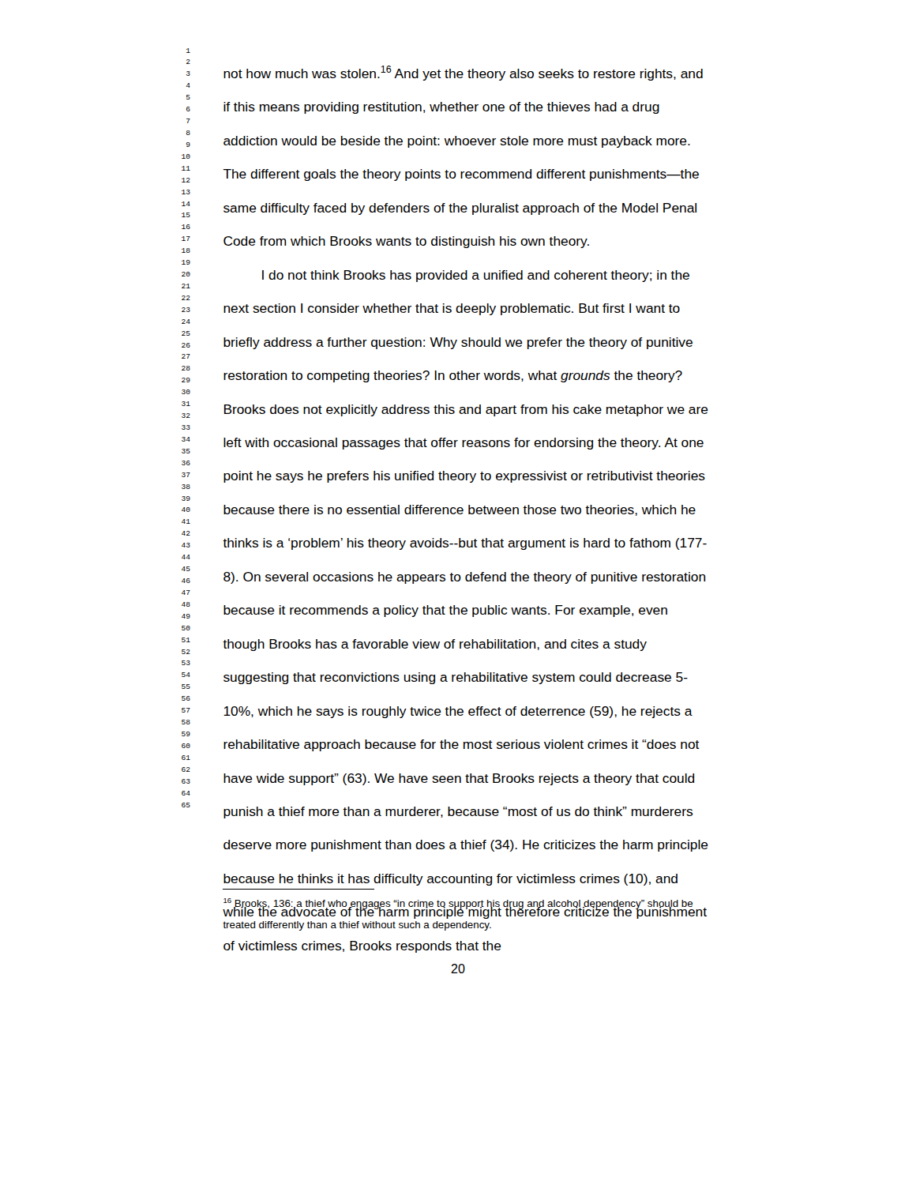1234567891011121314151617181920212223242526272829303132333435363738394041424344454647484950515253545556575859606162636465
not how much was stolen.16 And yet the theory also seeks to restore rights, and if this means providing restitution, whether one of the thieves had a drug addiction would be beside the point: whoever stole more must payback more. The different goals the theory points to recommend different punishments—the same difficulty faced by defenders of the pluralist approach of the Model Penal Code from which Brooks wants to distinguish his own theory.
I do not think Brooks has provided a unified and coherent theory; in the next section I consider whether that is deeply problematic. But first I want to briefly address a further question: Why should we prefer the theory of punitive restoration to competing theories? In other words, what grounds the theory? Brooks does not explicitly address this and apart from his cake metaphor we are left with occasional passages that offer reasons for endorsing the theory. At one point he says he prefers his unified theory to expressivist or retributivist theories because there is no essential difference between those two theories, which he thinks is a ‘problem’ his theory avoids--but that argument is hard to fathom (177-8). On several occasions he appears to defend the theory of punitive restoration because it recommends a policy that the public wants. For example, even though Brooks has a favorable view of rehabilitation, and cites a study suggesting that reconvictions using a rehabilitative system could decrease 5-10%, which he says is roughly twice the effect of deterrence (59), he rejects a rehabilitative approach because for the most serious violent crimes it “does not have wide support” (63). We have seen that Brooks rejects a theory that could punish a thief more than a murderer, because “most of us do think” murderers deserve more punishment than does a thief (34). He criticizes the harm principle because he thinks it has difficulty accounting for victimless crimes (10), and while the advocate of the harm principle might therefore criticize the punishment of victimless crimes, Brooks responds that the
16 Brooks, 136: a thief who engages “in crime to support his drug and alcohol dependency” should be treated differently than a thief without such a dependency.
20